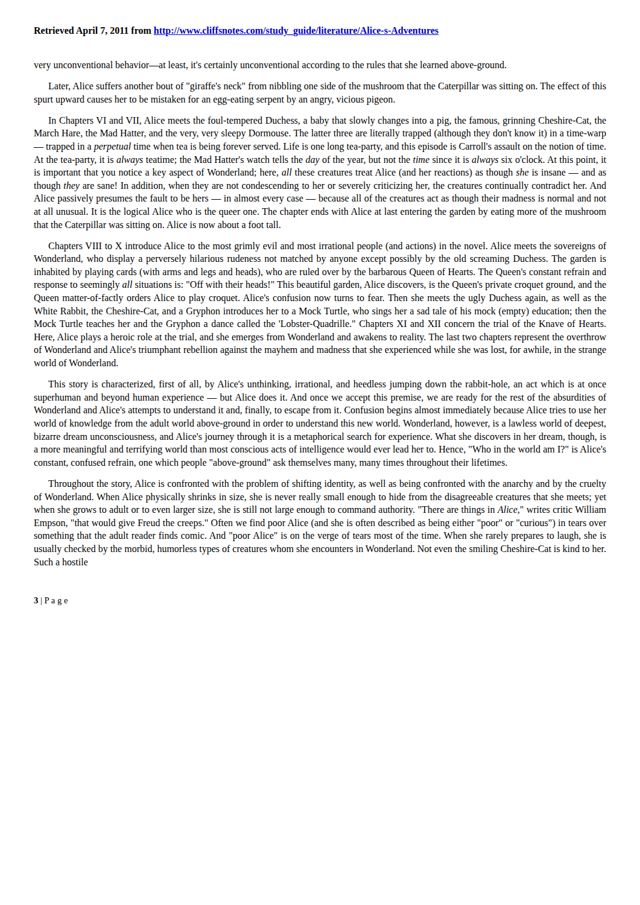Retrieved April 7, 2011 from http://www.cliffsnotes.com/study_guide/literature/Alice-s-Adventures
very unconventional behavior—at least, it's certainly unconventional according to the rules that she learned above-ground.
Later, Alice suffers another bout of "giraffe's neck" from nibbling one side of the mushroom that the Caterpillar was sitting on. The effect of this spurt upward causes her to be mistaken for an egg-eating serpent by an angry, vicious pigeon.
In Chapters VI and VII, Alice meets the foul-tempered Duchess, a baby that slowly changes into a pig, the famous, grinning Cheshire-Cat, the March Hare, the Mad Hatter, and the very, very sleepy Dormouse. The latter three are literally trapped (although they don't know it) in a time-warp — trapped in a perpetual time when tea is being forever served. Life is one long tea-party, and this episode is Carroll's assault on the notion of time. At the tea-party, it is always teatime; the Mad Hatter's watch tells the day of the year, but not the time since it is always six o'clock. At this point, it is important that you notice a key aspect of Wonderland; here, all these creatures treat Alice (and her reactions) as though she is insane — and as though they are sane! In addition, when they are not condescending to her or severely criticizing her, the creatures continually contradict her. And Alice passively presumes the fault to be hers — in almost every case — because all of the creatures act as though their madness is normal and not at all unusual. It is the logical Alice who is the queer one. The chapter ends with Alice at last entering the garden by eating more of the mushroom that the Caterpillar was sitting on. Alice is now about a foot tall.
Chapters VIII to X introduce Alice to the most grimly evil and most irrational people (and actions) in the novel. Alice meets the sovereigns of Wonderland, who display a perversely hilarious rudeness not matched by anyone except possibly by the old screaming Duchess. The garden is inhabited by playing cards (with arms and legs and heads), who are ruled over by the barbarous Queen of Hearts. The Queen's constant refrain and response to seemingly all situations is: "Off with their heads!" This beautiful garden, Alice discovers, is the Queen's private croquet ground, and the Queen matter-of-factly orders Alice to play croquet. Alice's confusion now turns to fear. Then she meets the ugly Duchess again, as well as the White Rabbit, the Cheshire-Cat, and a Gryphon introduces her to a Mock Turtle, who sings her a sad tale of his mock (empty) education; then the Mock Turtle teaches her and the Gryphon a dance called the 'Lobster-Quadrille." Chapters XI and XII concern the trial of the Knave of Hearts. Here, Alice plays a heroic role at the trial, and she emerges from Wonderland and awakens to reality. The last two chapters represent the overthrow of Wonderland and Alice's triumphant rebellion against the mayhem and madness that she experienced while she was lost, for awhile, in the strange world of Wonderland.
This story is characterized, first of all, by Alice's unthinking, irrational, and heedless jumping down the rabbit-hole, an act which is at once superhuman and beyond human experience — but Alice does it. And once we accept this premise, we are ready for the rest of the absurdities of Wonderland and Alice's attempts to understand it and, finally, to escape from it. Confusion begins almost immediately because Alice tries to use her world of knowledge from the adult world above-ground in order to understand this new world. Wonderland, however, is a lawless world of deepest, bizarre dream unconsciousness, and Alice's journey through it is a metaphorical search for experience. What she discovers in her dream, though, is a more meaningful and terrifying world than most conscious acts of intelligence would ever lead her to. Hence, "Who in the world am I?" is Alice's constant, confused refrain, one which people "above-ground" ask themselves many, many times throughout their lifetimes.
Throughout the story, Alice is confronted with the problem of shifting identity, as well as being confronted with the anarchy and by the cruelty of Wonderland. When Alice physically shrinks in size, she is never really small enough to hide from the disagreeable creatures that she meets; yet when she grows to adult or to even larger size, she is still not large enough to command authority. "There are things in Alice," writes critic William Empson, "that would give Freud the creeps." Often we find poor Alice (and she is often described as being either "poor" or "curious") in tears over something that the adult reader finds comic. And "poor Alice" is on the verge of tears most of the time. When she rarely prepares to laugh, she is usually checked by the morbid, humorless types of creatures whom she encounters in Wonderland. Not even the smiling Cheshire-Cat is kind to her. Such a hostile
3 | P a g e